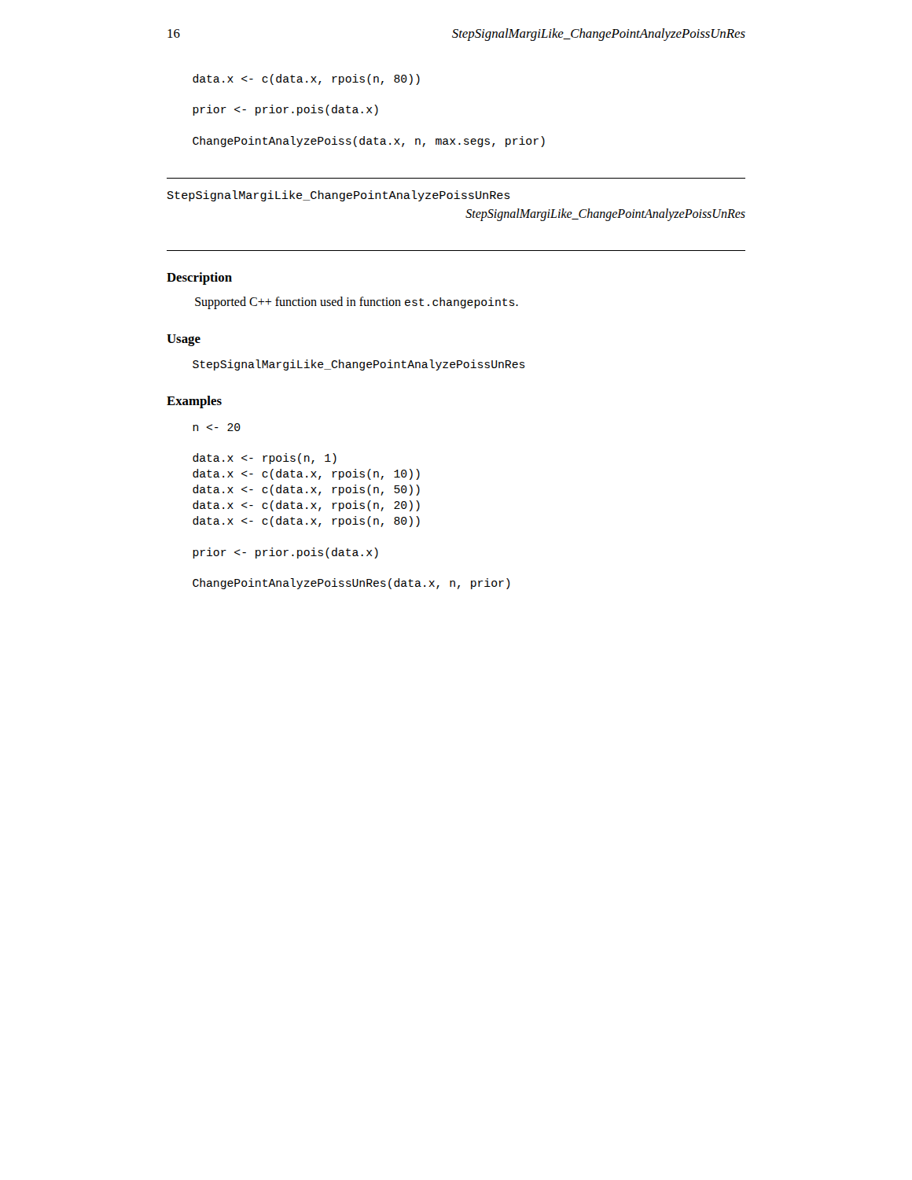16 StepSignalMargiLike_ChangePointAnalyzePoissUnRes
data.x <- c(data.x, rpois(n, 80))

prior <- prior.pois(data.x)

ChangePointAnalyzePoiss(data.x, n, max.segs, prior)
StepSignalMargiLike_ChangePointAnalyzePoissUnRes
StepSignalMargiLike_ChangePointAnalyzePoissUnRes
Description
Supported C++ function used in function est.changepoints.
Usage
StepSignalMargiLike_ChangePointAnalyzePoissUnRes
Examples
n <- 20

data.x <- rpois(n, 1)
data.x <- c(data.x, rpois(n, 10))
data.x <- c(data.x, rpois(n, 50))
data.x <- c(data.x, rpois(n, 20))
data.x <- c(data.x, rpois(n, 80))

prior <- prior.pois(data.x)

ChangePointAnalyzePoissUnRes(data.x, n, prior)